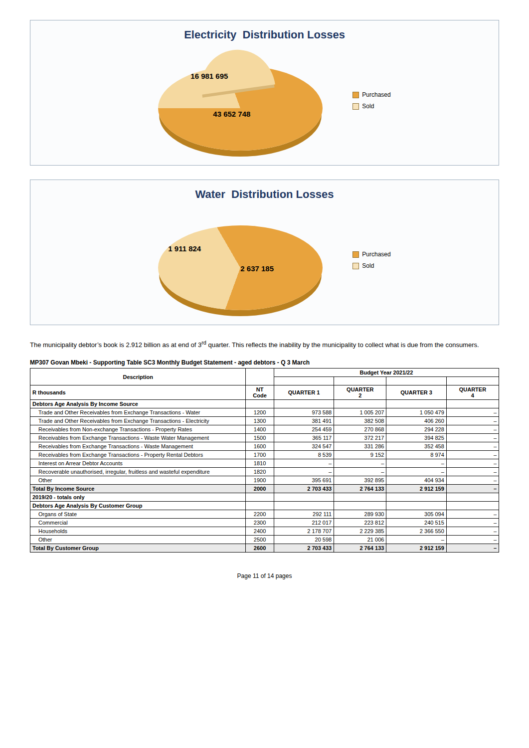Electricity Distribution Losses
16 981 695
43 652 748
Purchased
Sold
Water Distribution Losses
1 911 824
2 637 185
Purchased
Sold
The municipality debtor’s book is 2.912 billion as at end of 3rd quarter. This reflects the inability by the municipality to collect what is due from the consumers.
MP307 Govan Mbeki - Supporting Table SC3 Monthly Budget Statement - aged debtors - Q 3 March
| Description | | Budget Year 2021/22 |
| --- | --- | --- |
| R thousands | NT Code | QUARTER 1 | QUARTER 2 | QUARTER 3 | QUARTER 4 |
| Debtors Age Analysis By Income Source | | | | | |
| Trade and Other Receivables from Exchange Transactions - Water | 1200 | 973 588 | 1 005 207 | 1 050 479 | – |
| Trade and Other Receivables from Exchange Transactions - Electricity | 1300 | 381 491 | 382 508 | 406 260 | – |
| Receivables from Non-exchange Transactions - Property Rates | 1400 | 254 459 | 270 868 | 294 228 | – |
| Receivables from Exchange Transactions - Waste Water Management | 1500 | 365 117 | 372 217 | 394 825 | – |
| Receivables from Exchange Transactions - Waste Management | 1600 | 324 547 | 331 286 | 352 458 | – |
| Receivables from Exchange Transactions - Property Rental Debtors | 1700 | 8 539 | 9 152 | 8 974 | – |
| Interest on Arrear Debtor Accounts | 1810 | – | – | – | – |
| Recoverable unauthorised, irregular, fruitless and wasteful expenditure | 1820 | – | – | – | – |
| Other | 1900 | 395 691 | 392 895 | 404 934 | – |
| Total By Income Source | 2000 | 2 703 433 | 2 764 133 | 2 912 159 | – |
| 2019/20 - totals only | | | | | |
| Debtors Age Analysis By Customer Group | | | | | |
| Organs of State | 2200 | 292 111 | 289 930 | 305 094 | – |
| Commercial | 2300 | 212 017 | 223 812 | 240 515 | – |
| Households | 2400 | 2 178 707 | 2 229 385 | 2 366 550 | – |
| Other | 2500 | 20 598 | 21 006 | – | – |
| Total By Customer Group | 2600 | 2 703 433 | 2 764 133 | 2 912 159 | – |
Page 11 of 14 pages